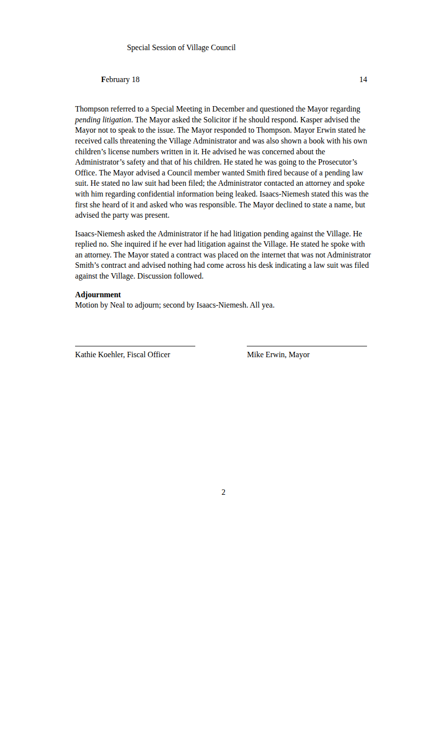Special Session of Village Council
February 18 14
Thompson referred to a Special Meeting in December and questioned the Mayor regarding pending litigation. The Mayor asked the Solicitor if he should respond. Kasper advised the Mayor not to speak to the issue. The Mayor responded to Thompson. Mayor Erwin stated he received calls threatening the Village Administrator and was also shown a book with his own children’s license numbers written in it. He advised he was concerned about the Administrator’s safety and that of his children. He stated he was going to the Prosecutor’s Office. The Mayor advised a Council member wanted Smith fired because of a pending law suit. He stated no law suit had been filed; the Administrator contacted an attorney and spoke with him regarding confidential information being leaked. Isaacs-Niemesh stated this was the first she heard of it and asked who was responsible. The Mayor declined to state a name, but advised the party was present.
Isaacs-Niemesh asked the Administrator if he had litigation pending against the Village. He replied no. She inquired if he ever had litigation against the Village. He stated he spoke with an attorney. The Mayor stated a contract was placed on the internet that was not Administrator Smith’s contract and advised nothing had come across his desk indicating a law suit was filed against the Village. Discussion followed.
Adjournment
Motion by Neal to adjourn; second by Isaacs-Niemesh. All yea.
Kathie Koehler, Fiscal Officer
Mike Erwin, Mayor
2